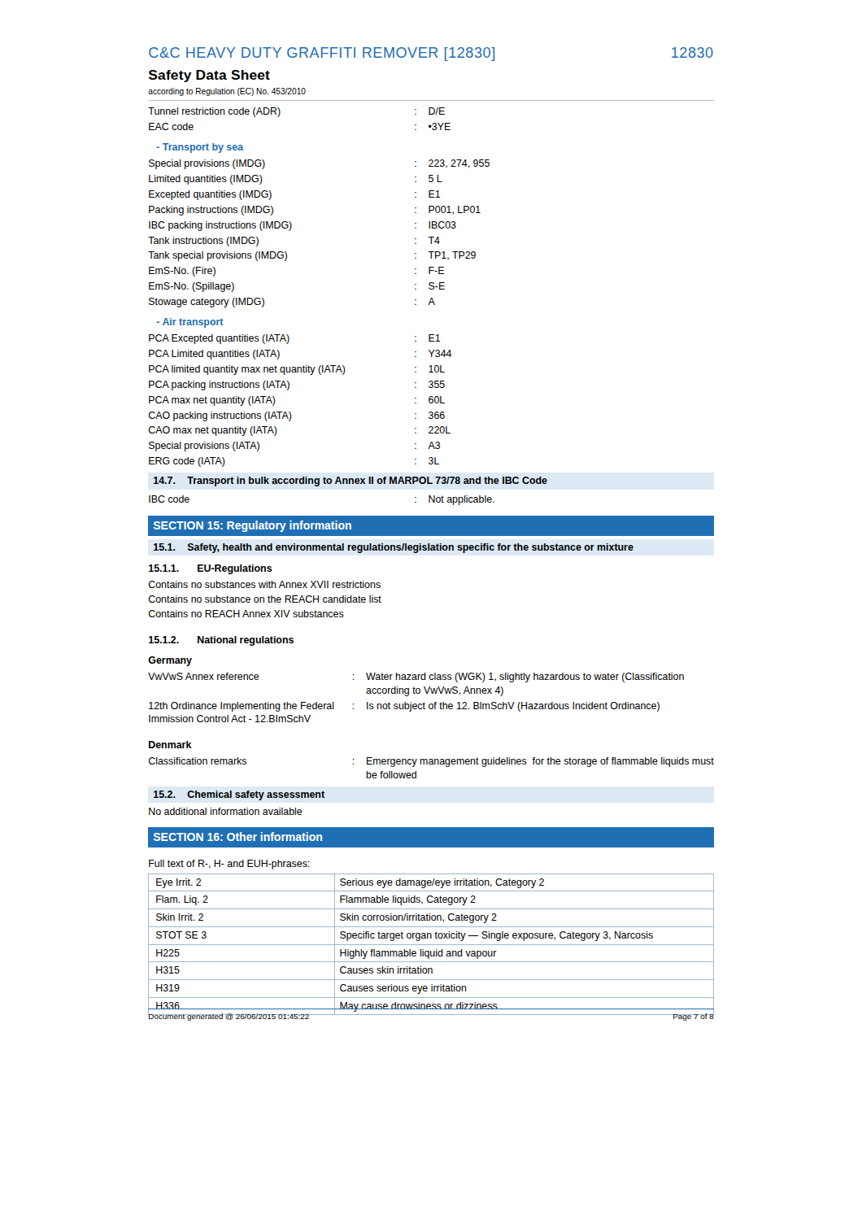C&C HEAVY DUTY GRAFFITI REMOVER [12830]
12830
Safety Data Sheet
according to Regulation (EC) No. 453/2010
| Tunnel restriction code (ADR) | : | D/E |
| EAC code | : | •3YE |
- Transport by sea
| Special provisions (IMDG) | : | 223, 274, 955 |
| Limited quantities (IMDG) | : | 5 L |
| Excepted quantities (IMDG) | : | E1 |
| Packing instructions (IMDG) | : | P001, LP01 |
| IBC packing instructions (IMDG) | : | IBC03 |
| Tank instructions (IMDG) | : | T4 |
| Tank special provisions (IMDG) | : | TP1, TP29 |
| EmS-No. (Fire) | : | F-E |
| EmS-No. (Spillage) | : | S-E |
| Stowage category (IMDG) | : | A |
- Air transport
| PCA Excepted quantities (IATA) | : | E1 |
| PCA Limited quantities (IATA) | : | Y344 |
| PCA limited quantity max net quantity (IATA) | : | 10L |
| PCA packing instructions (IATA) | : | 355 |
| PCA max net quantity (IATA) | : | 60L |
| CAO packing instructions (IATA) | : | 366 |
| CAO max net quantity (IATA) | : | 220L |
| Special provisions (IATA) | : | A3 |
| ERG code (IATA) | : | 3L |
14.7. Transport in bulk according to Annex II of MARPOL 73/78 and the IBC Code
| IBC code | : | Not applicable. |
SECTION 15: Regulatory information
15.1. Safety, health and environmental regulations/legislation specific for the substance or mixture
15.1.1. EU-Regulations
Contains no substances with Annex XVII restrictions
Contains no substance on the REACH candidate list
Contains no REACH Annex XIV substances
15.1.2. National regulations
Germany
| VwVwS Annex reference | : | Water hazard class (WGK) 1, slightly hazardous to water (Classification according to VwVwS, Annex 4) |
| 12th Ordinance Implementing the Federal Immission Control Act - 12.BImSchV | : | Is not subject of the 12. BlmSchV (Hazardous Incident Ordinance) |
Denmark
| Classification remarks | : | Emergency management guidelines for the storage of flammable liquids must be followed |
15.2. Chemical safety assessment
No additional information available
SECTION 16: Other information
Full text of R-, H- and EUH-phrases:
| Eye Irrit. 2 | Serious eye damage/eye irritation, Category 2 |
| Flam. Liq. 2 | Flammable liquids, Category 2 |
| Skin Irrit. 2 | Skin corrosion/irritation, Category 2 |
| STOT SE 3 | Specific target organ toxicity — Single exposure, Category 3, Narcosis |
| H225 | Highly flammable liquid and vapour |
| H315 | Causes skin irritation |
| H319 | Causes serious eye irritation |
| H336 | May cause drowsiness or dizziness |
Document generated @ 26/06/2015 01:45:22
Page 7 of 8